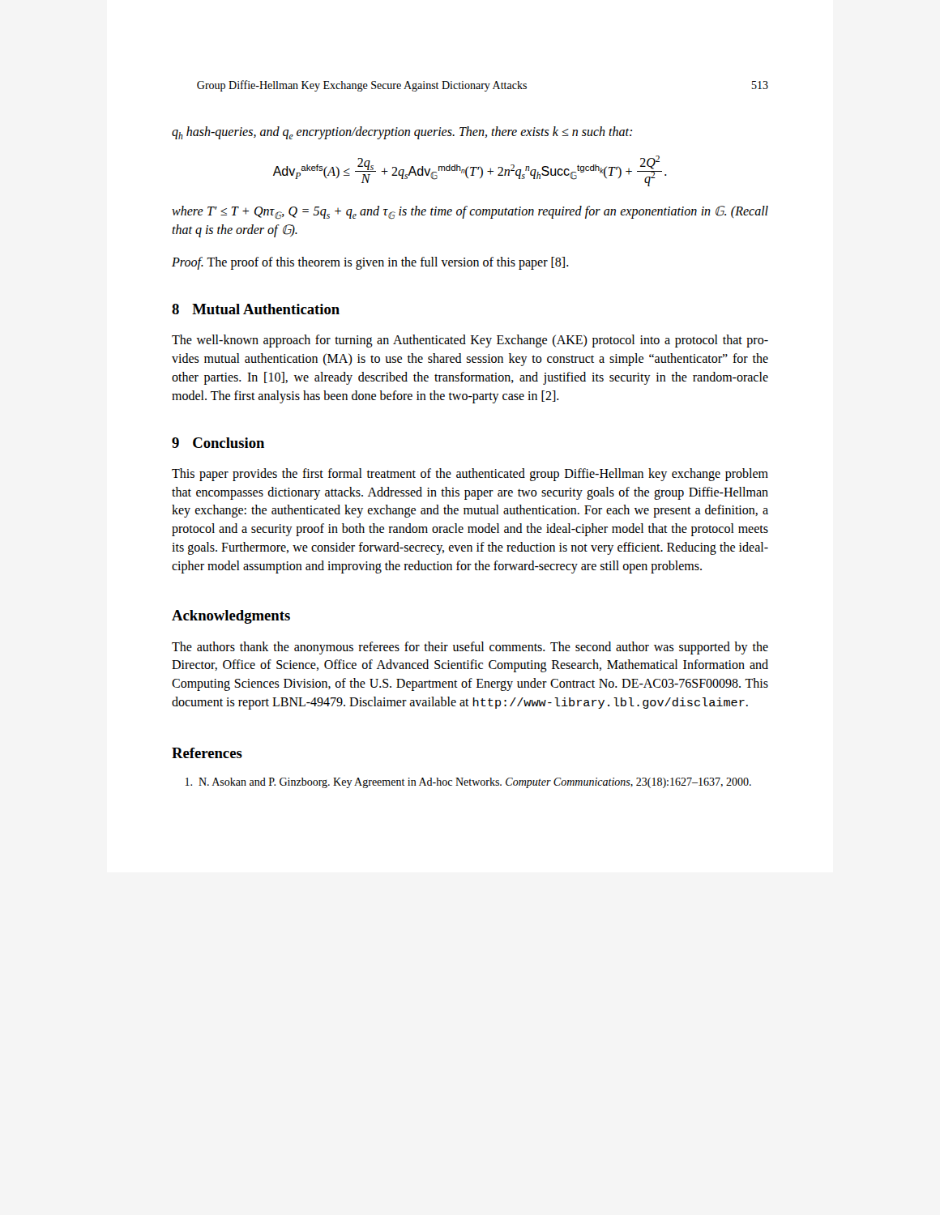Group Diffie-Hellman Key Exchange Secure Against Dictionary Attacks 513
qh hash-queries, and qe encryption/decryption queries. Then, there exists k ≤ n such that:
AdvPakefs(A) ≤ 2qs N + 2qs Adv𝔾mddhn(T′) + 2n2qsnqh Succ𝔾tgcdhk(T′) + 2Q2 q2.
where T′ ≤ T + Qnτ𝔾, Q = 5qs + qe and τ𝔾 is the time of computation required for an exponentiation in 𝔾. (Recall that q is the order of 𝔾).
Proof. The proof of this theorem is given in the full version of this paper [8].
8 Mutual Authentication
The well-known approach for turning an Authenticated Key Exchange (AKE) protocol into a protocol that provides mutual authentication (MA) is to use the shared session key to construct a simple “authenticator” for the other parties. In [10], we already described the transformation, and justified its security in the random-oracle model. The first analysis has been done before in the two-party case in [2].
9 Conclusion
This paper provides the first formal treatment of the authenticated group Diffie-Hellman key exchange problem that encompasses dictionary attacks. Addressed in this paper are two security goals of the group Diffie-Hellman key exchange: the authenticated key exchange and the mutual authentication. For each we present a definition, a protocol and a security proof in both the random oracle model and the ideal-cipher model that the protocol meets its goals. Furthermore, we consider forward-secrecy, even if the reduction is not very efficient. Reducing the ideal-cipher model assumption and improving the reduction for the forward-secrecy are still open problems.
Acknowledgments
The authors thank the anonymous referees for their useful comments. The second author was supported by the Director, Office of Science, Office of Advanced Scientific Computing Research, Mathematical Information and Computing Sciences Division, of the U.S. Department of Energy under Contract No. DE-AC03-76SF00098. This document is report LBNL-49479. Disclaimer available at http://www-library.lbl.gov/disclaimer.
References
N. Asokan and P. Ginzboorg. Key Agreement in Ad-hoc Networks. Computer Communications, 23(18):1627–1637, 2000.